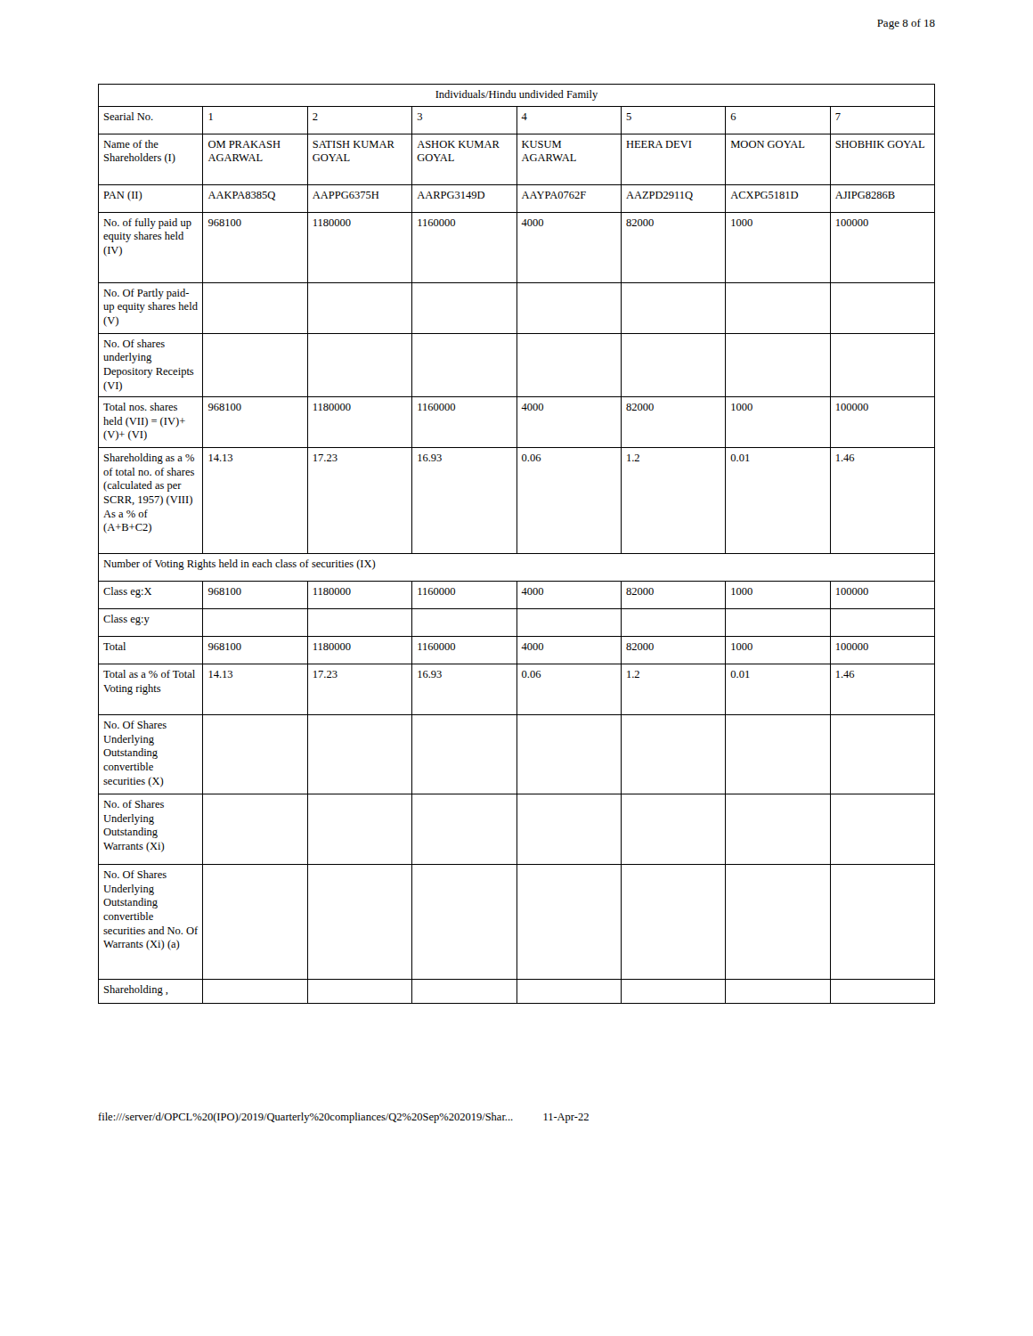Page 8 of 18
| Individuals/Hindu undivided Family |
| Searial No. | 1 | 2 | 3 | 4 | 5 | 6 | 7 |
| Name of the Shareholders (I) | OM PRAKASH AGARWAL | SATISH KUMAR GOYAL | ASHOK KUMAR GOYAL | KUSUM AGARWAL | HEERA DEVI | MOON GOYAL | SHOBHIK GOYAL |
| PAN (II) | AAKPA8385Q | AAPPG6375H | AARPG3149D | AAYPA0762F | AAZPD2911Q | ACXPG5181D | AJIPG8286B |
| No. of fully paid up equity shares held (IV) | 968100 | 1180000 | 1160000 | 4000 | 82000 | 1000 | 100000 |
| No. Of Partly paid-up equity shares held (V) | | | | | | | |
| No. Of shares underlying Depository Receipts (VI) | | | | | | | |
| Total nos. shares held (VII) = (IV)+(V)+ (VI) | 968100 | 1180000 | 1160000 | 4000 | 82000 | 1000 | 100000 |
| Shareholding as a % of total no. of shares (calculated as per SCRR, 1957) (VIII) As a % of (A+B+C2) | 14.13 | 17.23 | 16.93 | 0.06 | 1.2 | 0.01 | 1.46 |
| Number of Voting Rights held in each class of securities (IX) |
| Class eg:X | 968100 | 1180000 | 1160000 | 4000 | 82000 | 1000 | 100000 |
| Class eg:y | | | | | | | |
| Total | 968100 | 1180000 | 1160000 | 4000 | 82000 | 1000 | 100000 |
| Total as a % of Total Voting rights | 14.13 | 17.23 | 16.93 | 0.06 | 1.2 | 0.01 | 1.46 |
| No. Of Shares Underlying Outstanding convertible securities (X) | | | | | | | |
| No. of Shares Underlying Outstanding Warrants (Xi) | | | | | | | |
| No. Of Shares Underlying Outstanding convertible securities and No. Of Warrants (Xi) (a) | | | | | | | |
| Shareholding , | | | | | | | |
file:///server/d/OPCL%20(IPO)/2019/Quarterly%20compliances/Q2%20Sep%202019/Shar... 11-Apr-22